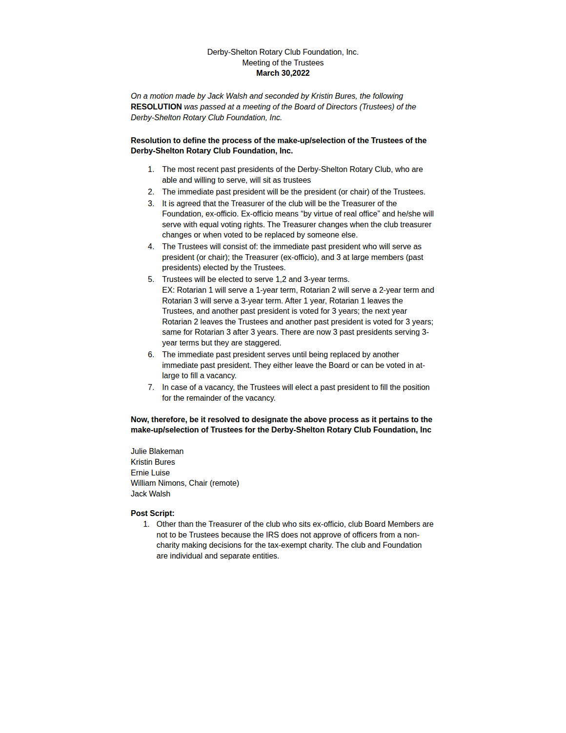Derby-Shelton Rotary Club Foundation, Inc.
Meeting of the Trustees
March 30,2022
On a motion made by Jack Walsh and seconded by Kristin Bures, the following RESOLUTION was passed at a meeting of the Board of Directors (Trustees) of the Derby-Shelton Rotary Club Foundation, Inc.
Resolution to define the process of the make-up/selection of the Trustees of the Derby-Shelton Rotary Club Foundation, Inc.
The most recent past presidents of the Derby-Shelton Rotary Club, who are able and willing to serve, will sit as trustees
The immediate past president will be the president (or chair) of the Trustees.
It is agreed that the Treasurer of the club will be the Treasurer of the Foundation, ex-officio. Ex-officio means “by virtue of real office” and he/she will serve with equal voting rights. The Treasurer changes when the club treasurer changes or when voted to be replaced by someone else.
The Trustees will consist of: the immediate past president who will serve as president (or chair); the Treasurer (ex-officio), and 3 at large members (past presidents) elected by the Trustees.
Trustees will be elected to serve 1,2 and 3-year terms.
EX: Rotarian 1 will serve a 1-year term, Rotarian 2 will serve a 2-year term and Rotarian 3 will serve a 3-year term. After 1 year, Rotarian 1 leaves the Trustees, and another past president is voted for 3 years; the next year Rotarian 2 leaves the Trustees and another past president is voted for 3 years; same for Rotarian 3 after 3 years. There are now 3 past presidents serving 3-year terms but they are staggered.
The immediate past president serves until being replaced by another immediate past president. They either leave the Board or can be voted in at-large to fill a vacancy.
In case of a vacancy, the Trustees will elect a past president to fill the position for the remainder of the vacancy.
Now, therefore, be it resolved to designate the above process as it pertains to the make-up/selection of Trustees for the Derby-Shelton Rotary Club Foundation, Inc
Julie Blakeman
Kristin Bures
Ernie Luise
William Nimons, Chair (remote)
Jack Walsh
Post Script:
Other than the Treasurer of the club who sits ex-officio, club Board Members are not to be Trustees because the IRS does not approve of officers from a non-charity making decisions for the tax-exempt charity. The club and Foundation are individual and separate entities.